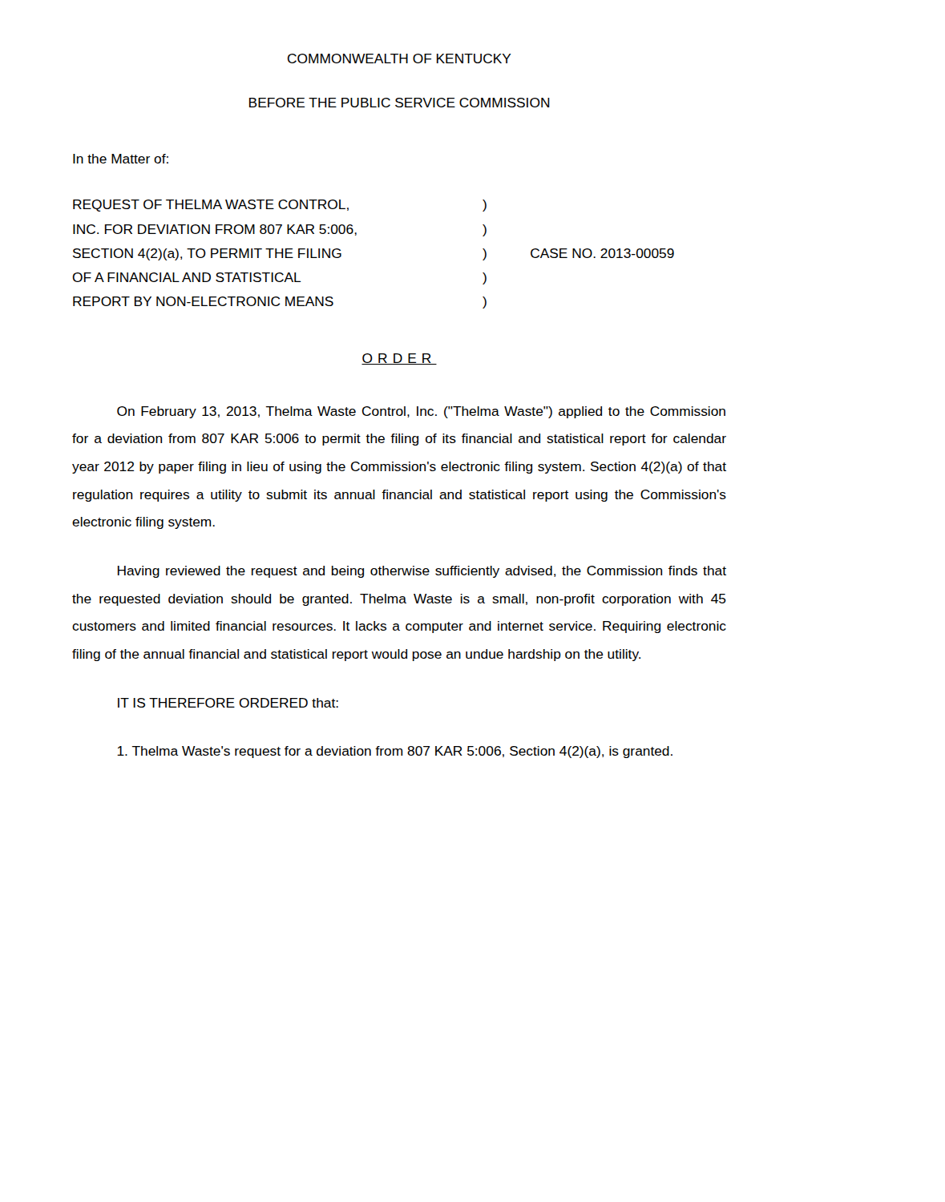COMMONWEALTH OF KENTUCKY
BEFORE THE PUBLIC SERVICE COMMISSION
In the Matter of:
| REQUEST OF THELMA WASTE CONTROL, | ) | |
| INC. FOR DEVIATION FROM 807 KAR 5:006, | ) | |
| SECTION 4(2)(a), TO PERMIT THE FILING | ) | CASE NO. 2013-00059 |
| OF A FINANCIAL AND STATISTICAL | ) | |
| REPORT BY NON-ELECTRONIC MEANS | ) | |
ORDER
On February 13, 2013, Thelma Waste Control, Inc. ("Thelma Waste") applied to the Commission for a deviation from 807 KAR 5:006 to permit the filing of its financial and statistical report for calendar year 2012 by paper filing in lieu of using the Commission's electronic filing system. Section 4(2)(a) of that regulation requires a utility to submit its annual financial and statistical report using the Commission's electronic filing system.
Having reviewed the request and being otherwise sufficiently advised, the Commission finds that the requested deviation should be granted. Thelma Waste is a small, non-profit corporation with 45 customers and limited financial resources. It lacks a computer and internet service. Requiring electronic filing of the annual financial and statistical report would pose an undue hardship on the utility.
IT IS THEREFORE ORDERED that:
1. Thelma Waste's request for a deviation from 807 KAR 5:006, Section 4(2)(a), is granted.